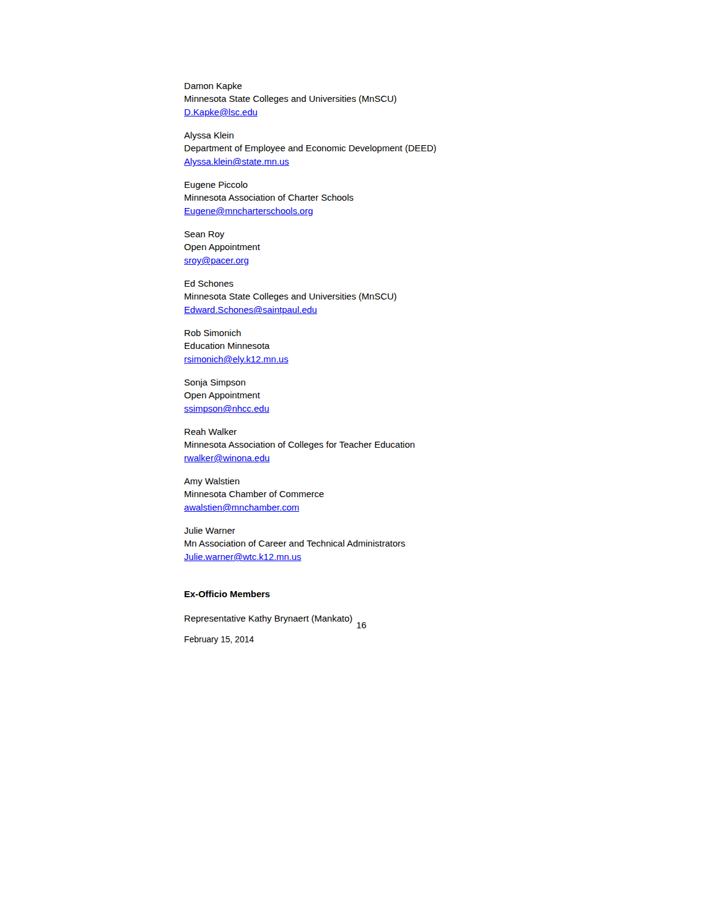Damon Kapke
Minnesota State Colleges and Universities (MnSCU)
D.Kapke@lsc.edu
Alyssa Klein
Department of Employee and Economic Development (DEED)
Alyssa.klein@state.mn.us
Eugene Piccolo
Minnesota Association of Charter Schools
Eugene@mncharterschools.org
Sean Roy
Open Appointment
sroy@pacer.org
Ed Schones
Minnesota State Colleges and Universities (MnSCU)
Edward.Schones@saintpaul.edu
Rob Simonich
Education Minnesota
rsimonich@ely.k12.mn.us
Sonja Simpson
Open Appointment
ssimpson@nhcc.edu
Reah Walker
Minnesota Association of Colleges for Teacher Education
rwalker@winona.edu
Amy Walstien
Minnesota Chamber of Commerce
awalstien@mnchamber.com
Julie Warner
Mn Association of Career and Technical Administrators
Julie.warner@wtc.k12.mn.us
Ex-Officio Members
Representative Kathy Brynaert (Mankato)
16
February 15, 2014